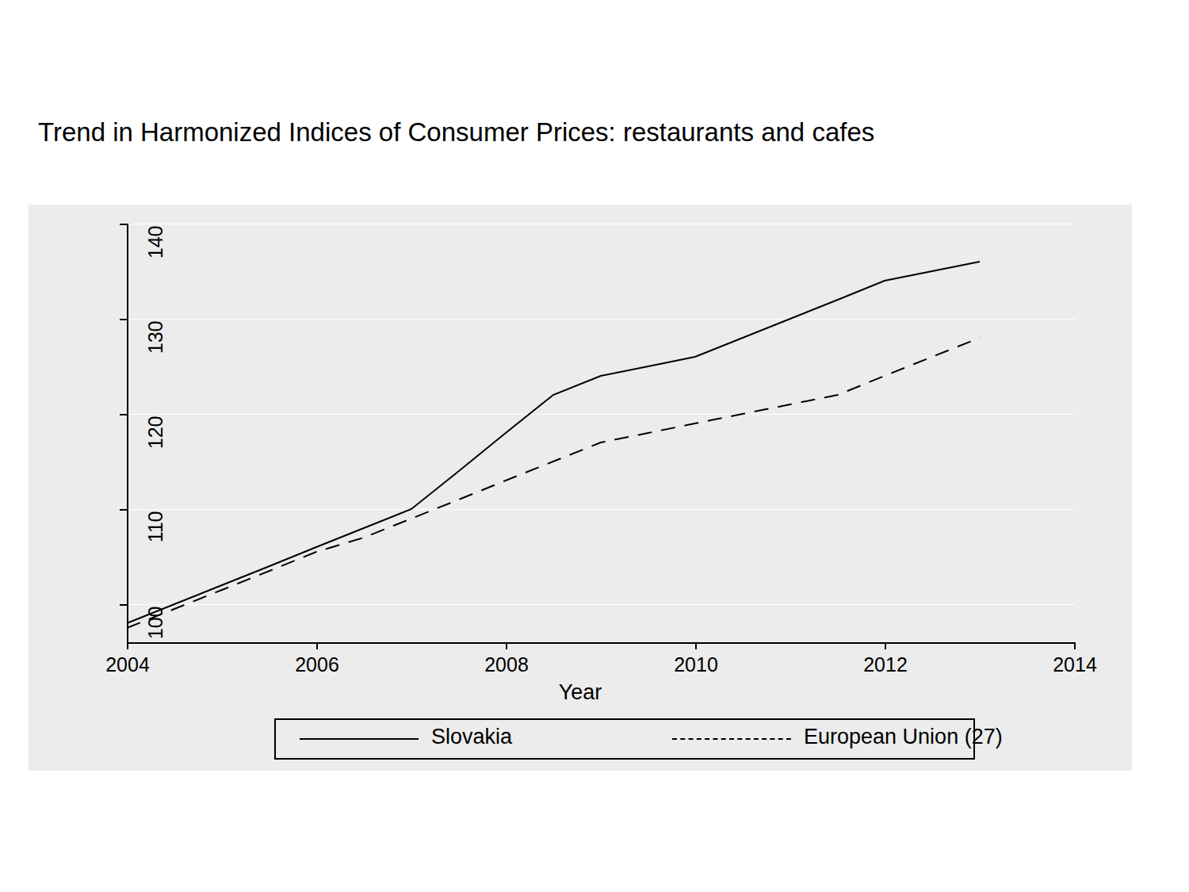Trend in Harmonized Indices of Consumer Prices: restaurants and cafes
100
110
120
130
140
2004
2006
2008
2010
2012
2014
Year
Slovakia
European Union (27)